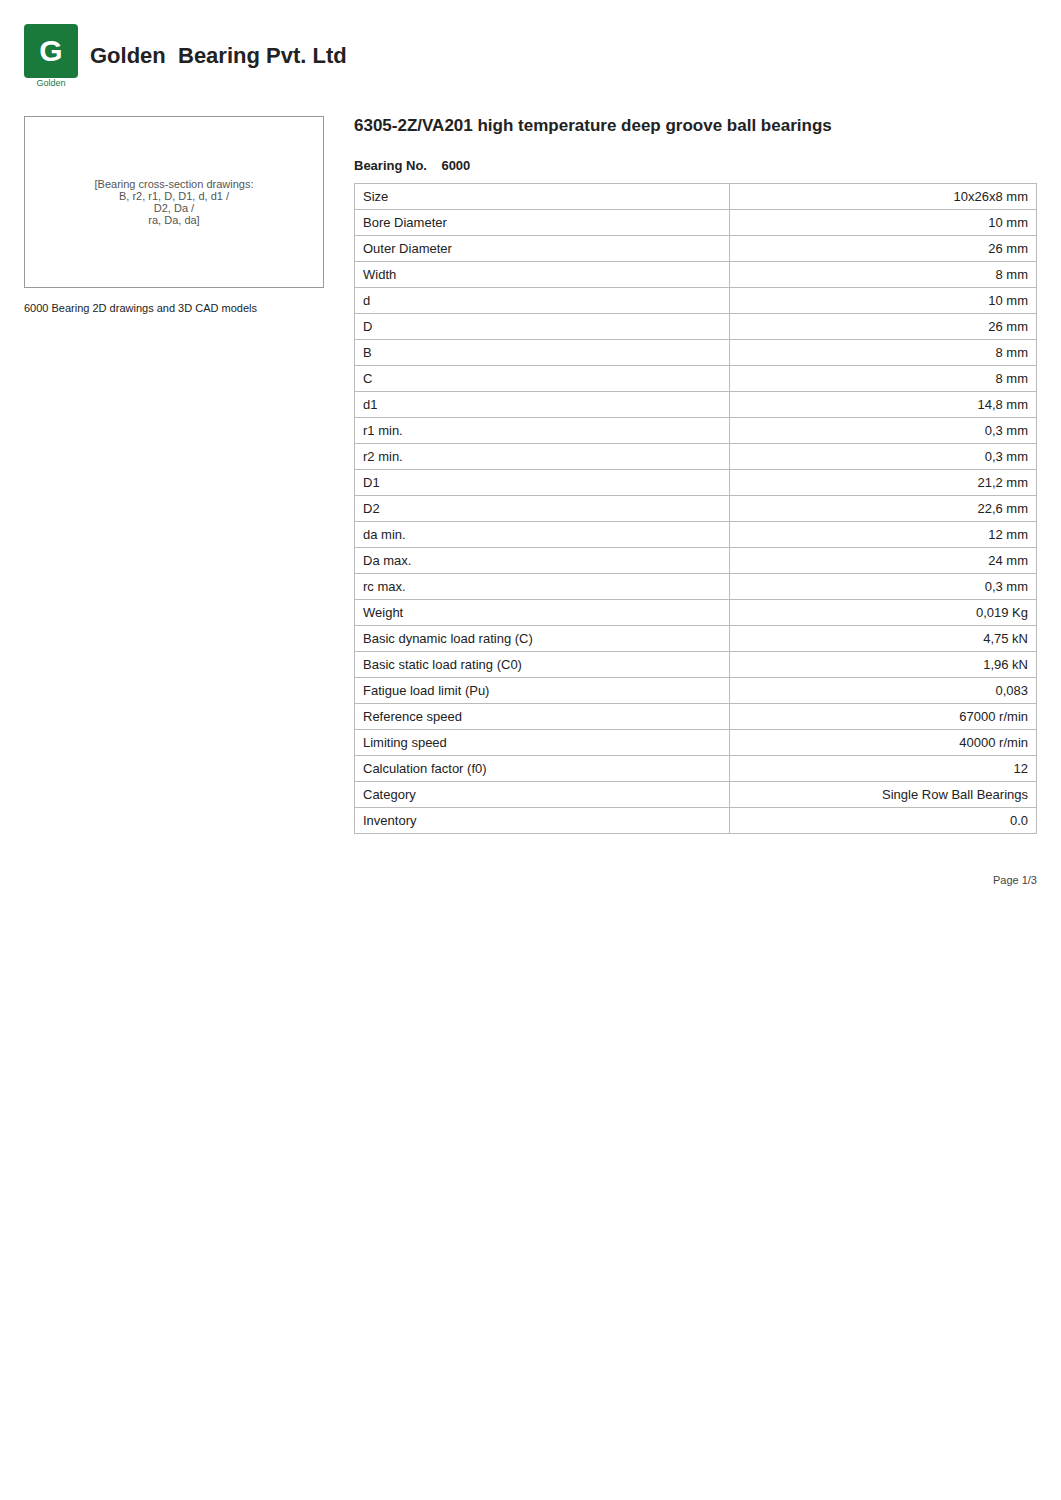G
Golden
Golden Bearing Pvt. Ltd
[Bearing cross-section drawings:
B, r2, r1, D, D1, d, d1 /
D2, Da /
ra, Da, da]
6000 Bearing 2D drawings and 3D CAD models
6305-2Z/VA201 high temperature deep groove ball bearings
Bearing No. 6000
| Size | 10x26x8 mm |
| Bore Diameter | 10 mm |
| Outer Diameter | 26 mm |
| Width | 8 mm |
| d | 10 mm |
| D | 26 mm |
| B | 8 mm |
| C | 8 mm |
| d1 | 14,8 mm |
| r1 min. | 0,3 mm |
| r2 min. | 0,3 mm |
| D1 | 21,2 mm |
| D2 | 22,6 mm |
| da min. | 12 mm |
| Da max. | 24 mm |
| rc max. | 0,3 mm |
| Weight | 0,019 Kg |
| Basic dynamic load rating (C) | 4,75 kN |
| Basic static load rating (C0) | 1,96 kN |
| Fatigue load limit (Pu) | 0,083 |
| Reference speed | 67000 r/min |
| Limiting speed | 40000 r/min |
| Calculation factor (f0) | 12 |
| Category | Single Row Ball Bearings |
| Inventory | 0.0 |
Page 1/3